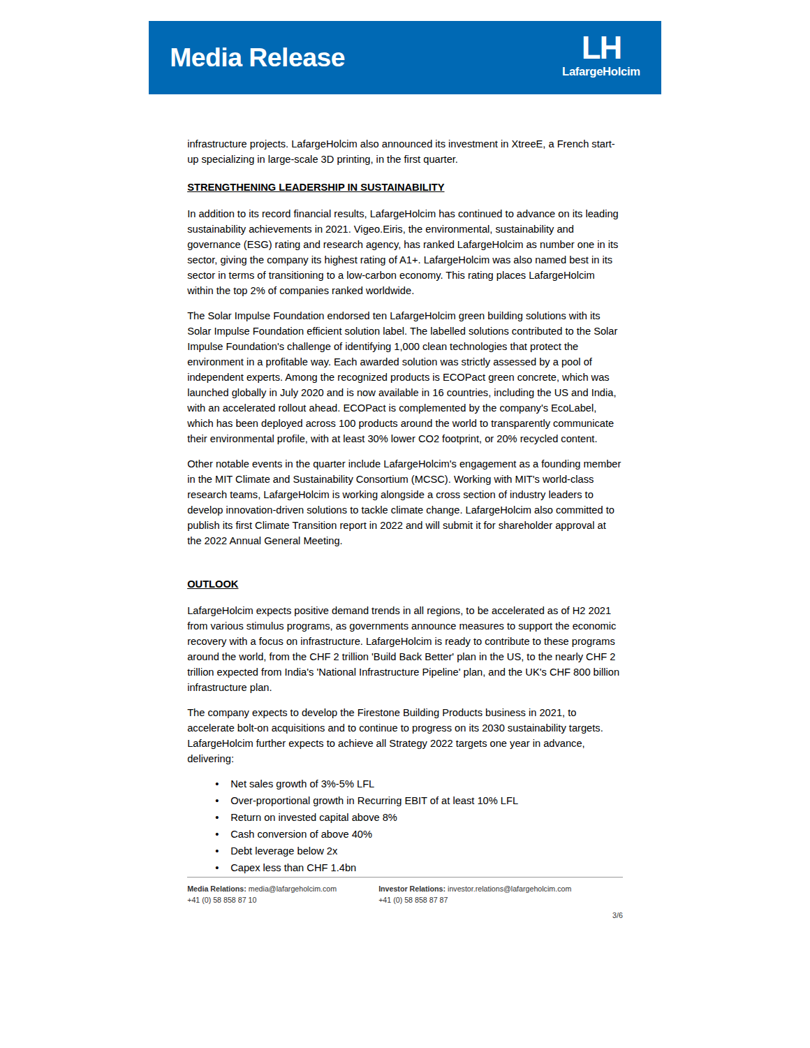Media Release
LH
LafargeHolcim
infrastructure projects. LafargeHolcim also announced its investment in XtreeE, a French start-up specializing in large-scale 3D printing, in the first quarter.
STRENGTHENING LEADERSHIP IN SUSTAINABILITY
In addition to its record financial results, LafargeHolcim has continued to advance on its leading sustainability achievements in 2021. Vigeo.Eiris, the environmental, sustainability and governance (ESG) rating and research agency, has ranked LafargeHolcim as number one in its sector, giving the company its highest rating of A1+. LafargeHolcim was also named best in its sector in terms of transitioning to a low-carbon economy. This rating places LafargeHolcim within the top 2% of companies ranked worldwide.
The Solar Impulse Foundation endorsed ten LafargeHolcim green building solutions with its Solar Impulse Foundation efficient solution label. The labelled solutions contributed to the Solar Impulse Foundation's challenge of identifying 1,000 clean technologies that protect the environment in a profitable way. Each awarded solution was strictly assessed by a pool of independent experts. Among the recognized products is ECOPact green concrete, which was launched globally in July 2020 and is now available in 16 countries, including the US and India, with an accelerated rollout ahead. ECOPact is complemented by the company's EcoLabel, which has been deployed across 100 products around the world to transparently communicate their environmental profile, with at least 30% lower CO2 footprint, or 20% recycled content.
Other notable events in the quarter include LafargeHolcim's engagement as a founding member in the MIT Climate and Sustainability Consortium (MCSC). Working with MIT's world-class research teams, LafargeHolcim is working alongside a cross section of industry leaders to develop innovation-driven solutions to tackle climate change. LafargeHolcim also committed to publish its first Climate Transition report in 2022 and will submit it for shareholder approval at the 2022 Annual General Meeting.
OUTLOOK
LafargeHolcim expects positive demand trends in all regions, to be accelerated as of H2 2021 from various stimulus programs, as governments announce measures to support the economic recovery with a focus on infrastructure. LafargeHolcim is ready to contribute to these programs around the world, from the CHF 2 trillion 'Build Back Better' plan in the US, to the nearly CHF 2 trillion expected from India's 'National Infrastructure Pipeline' plan, and the UK's CHF 800 billion infrastructure plan.
The company expects to develop the Firestone Building Products business in 2021, to accelerate bolt-on acquisitions and to continue to progress on its 2030 sustainability targets. LafargeHolcim further expects to achieve all Strategy 2022 targets one year in advance, delivering:
Net sales growth of 3%-5% LFL
Over-proportional growth in Recurring EBIT of at least 10% LFL
Return on invested capital above 8%
Cash conversion of above 40%
Debt leverage below 2x
Capex less than CHF 1.4bn
Media Relations: media@lafargeholcim.com
+41 (0) 58 858 87 10
Investor Relations: investor.relations@lafargeholcim.com
+41 (0) 58 858 87 87
3/6